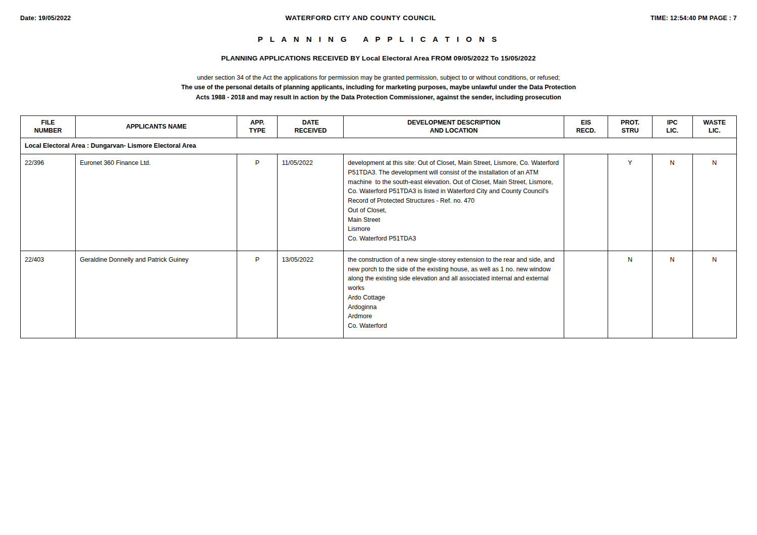Date: 19/05/2022
WATERFORD CITY AND COUNTY COUNCIL
TIME: 12:54:40 PM PAGE : 7
P L A N N I N G A P P L I C A T I O N S
PLANNING APPLICATIONS RECEIVED BY Local Electoral Area FROM 09/05/2022 To 15/05/2022
under section 34 of the Act the applications for permission may be granted permission, subject to or without conditions, or refused;
The use of the personal details of planning applicants, including for marketing purposes, maybe unlawful under the Data Protection
Acts 1988 - 2018 and may result in action by the Data Protection Commissioner, against the sender, including prosecution
| FILE NUMBER | APPLICANTS NAME | APP. TYPE | DATE RECEIVED | DEVELOPMENT DESCRIPTION AND LOCATION | EIS RECD. | PROT. STRU | IPC LIC. | WASTE LIC. |
| --- | --- | --- | --- | --- | --- | --- | --- | --- |
| Local Electoral Area : Dungarvan- Lismore Electoral Area |
| 22/396 | Euronet 360 Finance Ltd. | P | 11/05/2022 | development at this site: Out of Closet, Main Street, Lismore, Co. Waterford P51TDA3. The development will consist of the installation of an ATM machine to the south-east elevation. Out of Closet, Main Street, Lismore, Co. Waterford P51TDA3 is listed in Waterford City and County Council's Record of Protected Structures - Ref. no. 470 Out of Closet, Main Street Lismore Co. Waterford P51TDA3 | | Y | N | N |
| 22/403 | Geraldine Donnelly and Patrick Guiney | P | 13/05/2022 | the construction of a new single-storey extension to the rear and side, and new porch to the side of the existing house, as well as 1 no. new window along the existing side elevation and all associated internal and external works Ardo Cottage Ardoginna Ardmore Co. Waterford | | N | N | N |